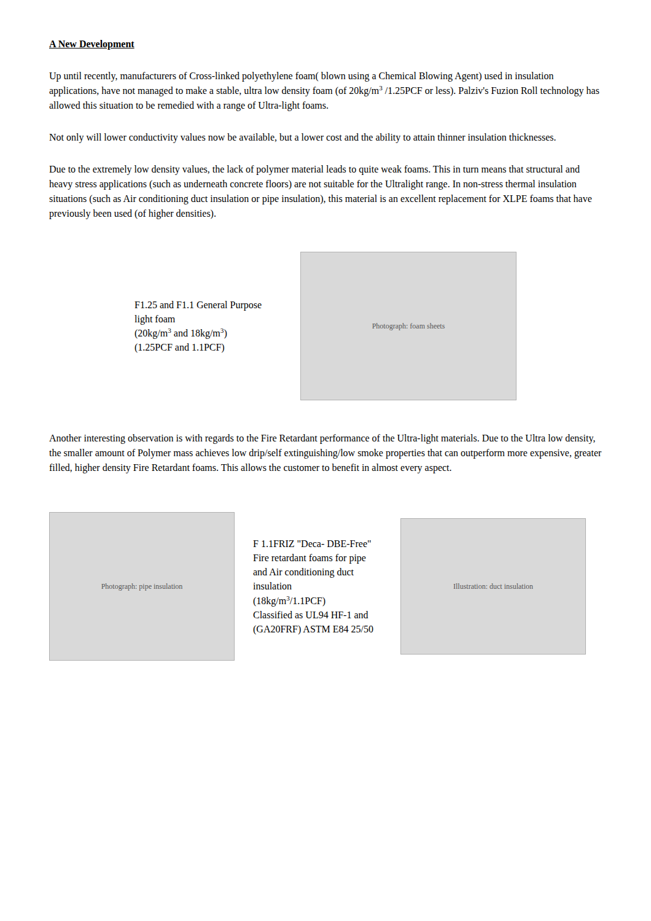A New Development
Up until recently, manufacturers of Cross-linked polyethylene foam( blown using a Chemical Blowing Agent) used in insulation applications, have not managed to make a stable, ultra low density foam (of 20kg/m3 /1.25PCF or less). Palziv's Fuzion Roll technology has allowed this situation to be remedied with a range of Ultra-light foams.
Not only will lower conductivity values now be available, but a lower cost and the ability to attain thinner insulation thicknesses.
Due to the extremely low density values, the lack of polymer material leads to quite weak foams. This in turn means that structural and heavy stress applications (such as underneath concrete floors) are not suitable for the Ultralight range. In non-stress thermal insulation situations (such as Air conditioning duct insulation or pipe insulation), this material is an excellent replacement for XLPE foams that have previously been used (of higher densities).
F1.25 and F1.1 General Purpose light foam
(20kg/m3 and 18kg/m3)
(1.25PCF and 1.1PCF)
Photograph: foam sheets
Another interesting observation is with regards to the Fire Retardant performance of the Ultra-light materials. Due to the Ultra low density, the smaller amount of Polymer mass achieves low drip/self extinguishing/low smoke properties that can outperform more expensive, greater filled, higher density Fire Retardant foams. This allows the customer to benefit in almost every aspect.
Photograph: pipe insulation
F 1.1FRIZ "Deca- DBE-Free" Fire retardant foams for pipe and Air conditioning duct insulation
(18kg/m3/1.1PCF)
Classified as UL94 HF-1 and (GA20FRF) ASTM E84 25/50
Illustration: duct insulation